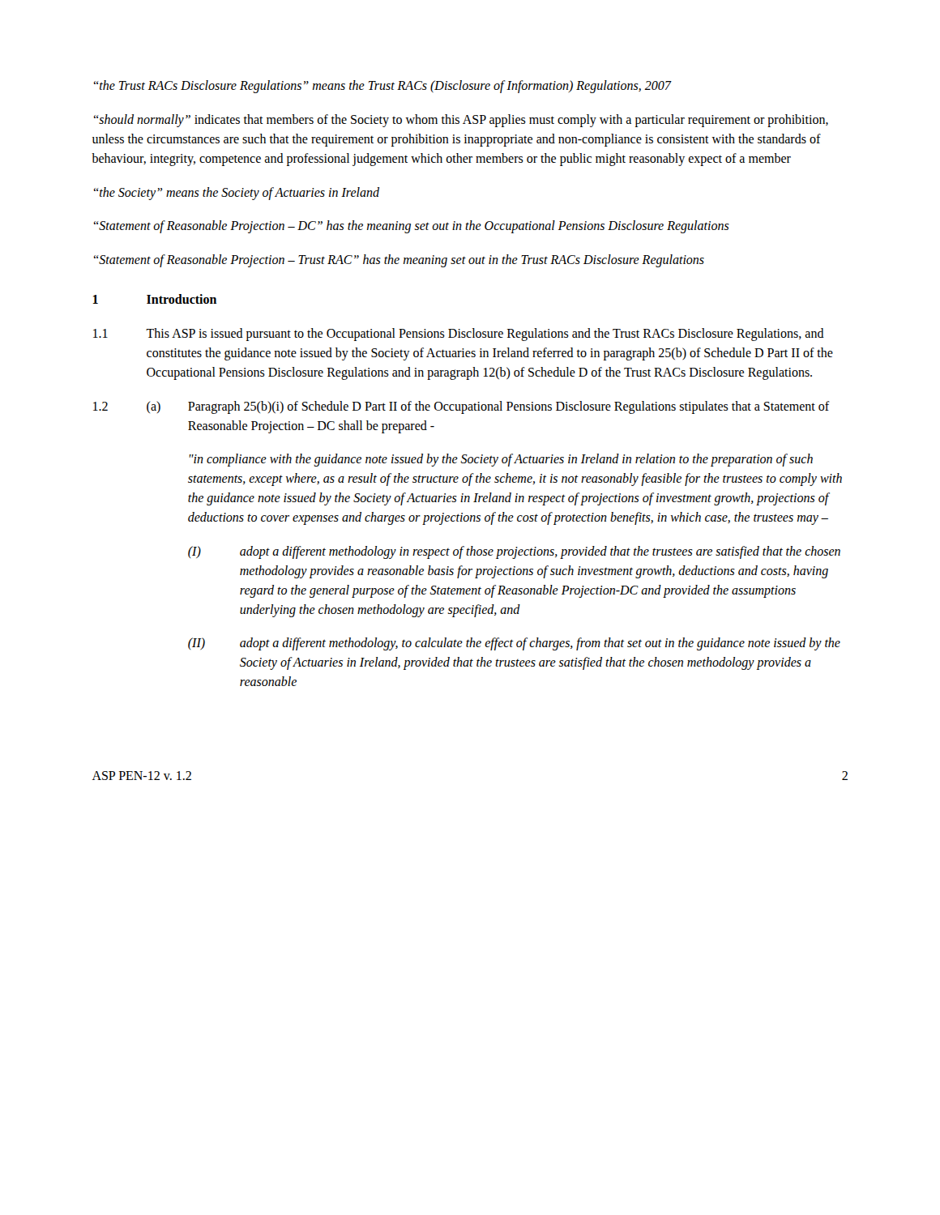“the Trust RACs Disclosure Regulations” means the Trust RACs (Disclosure of Information) Regulations, 2007
“should normally” indicates that members of the Society to whom this ASP applies must comply with a particular requirement or prohibition, unless the circumstances are such that the requirement or prohibition is inappropriate and non-compliance is consistent with the standards of behaviour, integrity, competence and professional judgement which other members or the public might reasonably expect of a member
“the Society” means the Society of Actuaries in Ireland
“Statement of Reasonable Projection – DC” has the meaning set out in the Occupational Pensions Disclosure Regulations
“Statement of Reasonable Projection – Trust RAC” has the meaning set out in the Trust RACs Disclosure Regulations
1 Introduction
1.1 This ASP is issued pursuant to the Occupational Pensions Disclosure Regulations and the Trust RACs Disclosure Regulations, and constitutes the guidance note issued by the Society of Actuaries in Ireland referred to in paragraph 25(b) of Schedule D Part II of the Occupational Pensions Disclosure Regulations and in paragraph 12(b) of Schedule D of the Trust RACs Disclosure Regulations.
1.2
(a)
Paragraph 25(b)(i) of Schedule D Part II of the Occupational Pensions Disclosure Regulations stipulates that a Statement of Reasonable Projection – DC shall be prepared -
"in compliance with the guidance note issued by the Society of Actuaries in Ireland in relation to the preparation of such statements, except where, as a result of the structure of the scheme, it is not reasonably feasible for the trustees to comply with the guidance note issued by the Society of Actuaries in Ireland in respect of projections of investment growth, projections of deductions to cover expenses and charges or projections of the cost of protection benefits, in which case, the trustees may –
(I) adopt a different methodology in respect of those projections, provided that the trustees are satisfied that the chosen methodology provides a reasonable basis for projections of such investment growth, deductions and costs, having regard to the general purpose of the Statement of Reasonable Projection-DC and provided the assumptions underlying the chosen methodology are specified, and
(II) adopt a different methodology, to calculate the effect of charges, from that set out in the guidance note issued by the Society of Actuaries in Ireland, provided that the trustees are satisfied that the chosen methodology provides a reasonable
ASP PEN-12 v. 1.2 2